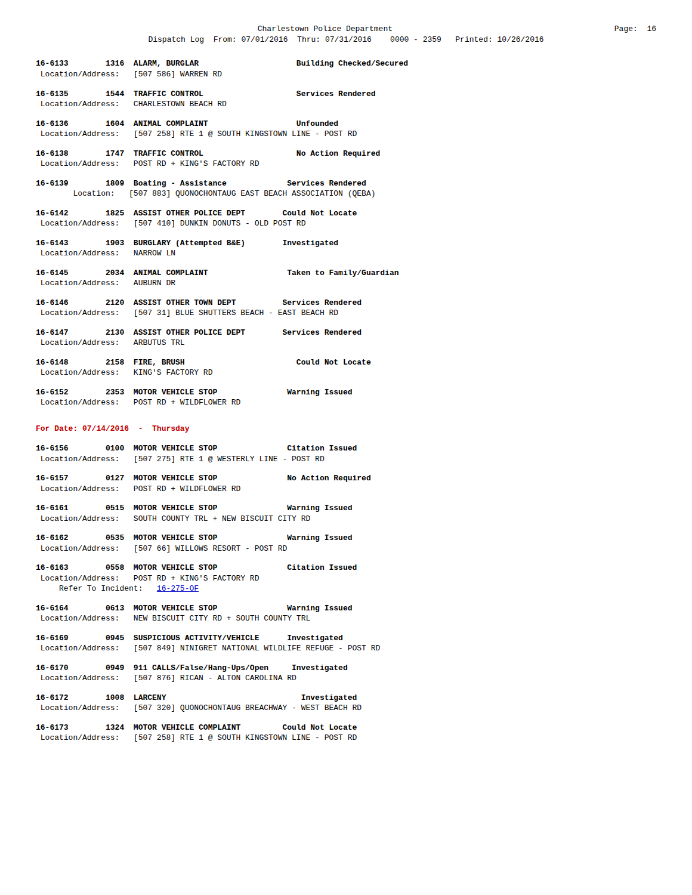Page: 16 Charlestown Police Department
Dispatch Log From: 07/01/2016 Thru: 07/31/2016 0000 - 2359 Printed: 10/26/2016
16-6133 1316 ALARM, BURGLAR Building Checked/Secured
Location/Address: [507 586] WARREN RD
16-6135 1544 TRAFFIC CONTROL Services Rendered
Location/Address: CHARLESTOWN BEACH RD
16-6136 1604 ANIMAL COMPLAINT Unfounded
Location/Address: [507 258] RTE 1 @ SOUTH KINGSTOWN LINE - POST RD
16-6138 1747 TRAFFIC CONTROL No Action Required
Location/Address: POST RD + KING'S FACTORY RD
16-6139 1809 Boating - Assistance Services Rendered
Location: [507 883] QUONOCHONTAUG EAST BEACH ASSOCIATION (QEBA)
16-6142 1825 ASSIST OTHER POLICE DEPT Could Not Locate
Location/Address: [507 410] DUNKIN DONUTS - OLD POST RD
16-6143 1903 BURGLARY (Attempted B&E) Investigated
Location/Address: NARROW LN
16-6145 2034 ANIMAL COMPLAINT Taken to Family/Guardian
Location/Address: AUBURN DR
16-6146 2120 ASSIST OTHER TOWN DEPT Services Rendered
Location/Address: [507 31] BLUE SHUTTERS BEACH - EAST BEACH RD
16-6147 2130 ASSIST OTHER POLICE DEPT Services Rendered
Location/Address: ARBUTUS TRL
16-6148 2158 FIRE, BRUSH Could Not Locate
Location/Address: KING'S FACTORY RD
16-6152 2353 MOTOR VEHICLE STOP Warning Issued
Location/Address: POST RD + WILDFLOWER RD
For Date: 07/14/2016 - Thursday
16-6156 0100 MOTOR VEHICLE STOP Citation Issued
Location/Address: [507 275] RTE 1 @ WESTERLY LINE - POST RD
16-6157 0127 MOTOR VEHICLE STOP No Action Required
Location/Address: POST RD + WILDFLOWER RD
16-6161 0515 MOTOR VEHICLE STOP Warning Issued
Location/Address: SOUTH COUNTY TRL + NEW BISCUIT CITY RD
16-6162 0535 MOTOR VEHICLE STOP Warning Issued
Location/Address: [507 66] WILLOWS RESORT - POST RD
16-6163 0558 MOTOR VEHICLE STOP Citation Issued
Location/Address: POST RD + KING'S FACTORY RD
Refer To Incident: 16-275-OF
16-6164 0613 MOTOR VEHICLE STOP Warning Issued
Location/Address: NEW BISCUIT CITY RD + SOUTH COUNTY TRL
16-6169 0945 SUSPICIOUS ACTIVITY/VEHICLE Investigated
Location/Address: [507 849] NINIGRET NATIONAL WILDLIFE REFUGE - POST RD
16-6170 0949 911 CALLS/False/Hang-Ups/Open Investigated
Location/Address: [507 876] RICAN - ALTON CAROLINA RD
16-6172 1008 LARCENY Investigated
Location/Address: [507 320] QUONOCHONTAUG BREACHWAY - WEST BEACH RD
16-6173 1324 MOTOR VEHICLE COMPLAINT Could Not Locate
Location/Address: [507 258] RTE 1 @ SOUTH KINGSTOWN LINE - POST RD